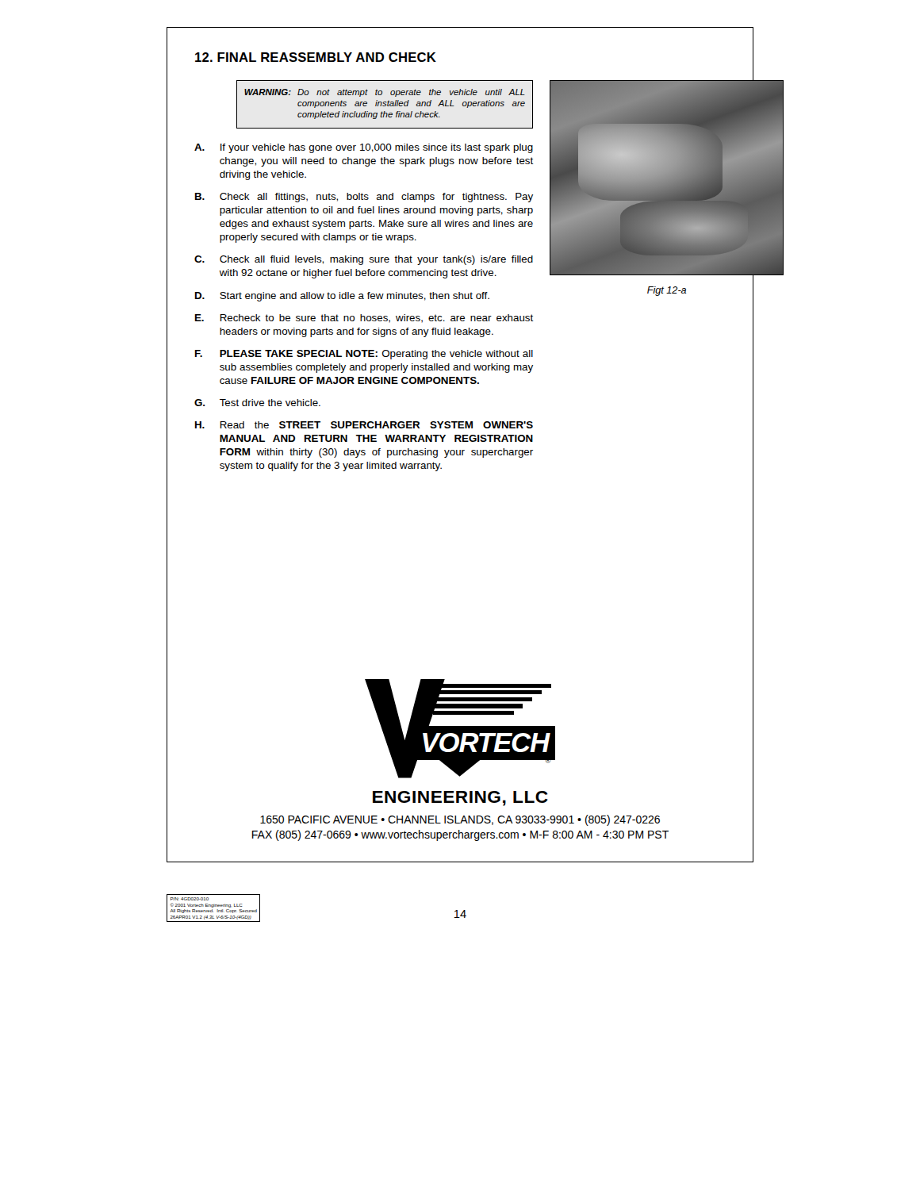12. FINAL REASSEMBLY AND CHECK
| WARNING: | Do not attempt to operate the vehicle until ALL components are installed and ALL operations are completed including the final check. |
A. If your vehicle has gone over 10,000 miles since its last spark plug change, you will need to change the spark plugs now before test driving the vehicle.
B. Check all fittings, nuts, bolts and clamps for tightness. Pay particular attention to oil and fuel lines around moving parts, sharp edges and exhaust system parts. Make sure all wires and lines are properly secured with clamps or tie wraps.
C. Check all fluid levels, making sure that your tank(s) is/are filled with 92 octane or higher fuel before commencing test drive.
D. Start engine and allow to idle a few minutes, then shut off.
E. Recheck to be sure that no hoses, wires, etc. are near exhaust headers or moving parts and for signs of any fluid leakage.
F. PLEASE TAKE SPECIAL NOTE: Operating the vehicle without all sub assemblies completely and properly installed and working may cause FAILURE OF MAJOR ENGINE COMPONENTS.
G. Test drive the vehicle.
H. Read the STREET SUPERCHARGER SYSTEM OWNER'S MANUAL AND RETURN THE WARRANTY REGISTRATION FORM within thirty (30) days of purchasing your supercharger system to qualify for the 3 year limited warranty.
Figt 12-a
VORTECH
®
ENGINEERING, LLC
1650 PACIFIC AVENUE • CHANNEL ISLANDS, CA 93033-9901 • (805) 247-0226
FAX (805) 247-0669 • www.vortechsuperchargers.com • M-F 8:00 AM - 4:30 PM PST
P/N: 4GD020-010
© 2001 Vortech Engineering, LLC
All Rights Reserved. Intl. Copr. Secured
26APR01 V1.2 (4.3L V-6/S-10-(4GD))
14